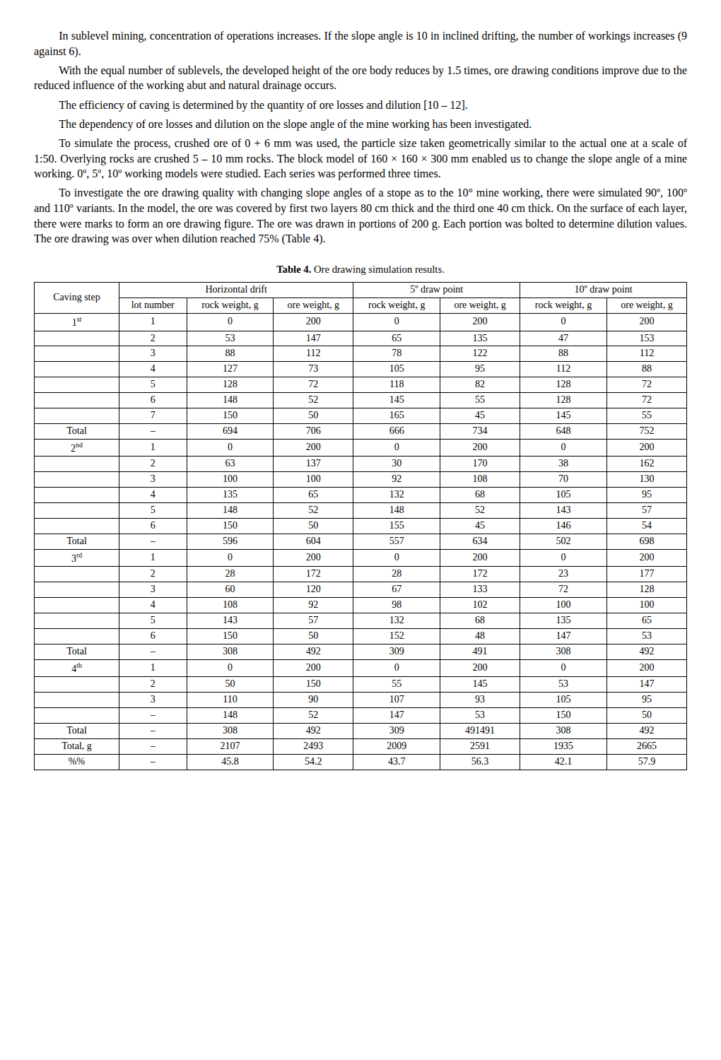In sublevel mining, concentration of operations increases. If the slope angle is 10 in inclined drifting, the number of workings increases (9 against 6).
With the equal number of sublevels, the developed height of the ore body reduces by 1.5 times, ore drawing conditions improve due to the reduced influence of the working abut and natural drainage occurs.
The efficiency of caving is determined by the quantity of ore losses and dilution [10 – 12].
The dependency of ore losses and dilution on the slope angle of the mine working has been investigated.
To simulate the process, crushed ore of 0 + 6 mm was used, the particle size taken geometrically similar to the actual one at a scale of 1:50. Overlying rocks are crushed 5 – 10 mm rocks. The block model of 160 × 160 × 300 mm enabled us to change the slope angle of a mine working. 0º, 5º, 10º working models were studied. Each series was performed three times.
To investigate the ore drawing quality with changing slope angles of a stope as to the 10° mine working, there were simulated 90º, 100º and 110º variants. In the model, the ore was covered by first two layers 80 cm thick and the third one 40 cm thick. On the surface of each layer, there were marks to form an ore drawing figure. The ore was drawn in portions of 200 g. Each portion was bolted to determine dilution values. The ore drawing was over when dilution reached 75% (Table 4).
Table 4. Ore drawing simulation results.
| Caving step | Horizontal drift | 5º draw point | 10º draw point |
| --- | --- | --- | --- |
| lot number | rock weight, g | ore weight, g | rock weight, g | ore weight, g | rock weight, g | ore weight, g |
| 1 st | 1 | 0 | 200 | 0 | 200 | 0 | 200 |
| | 2 | 53 | 147 | 65 | 135 | 47 | 153 |
| | 3 | 88 | 112 | 78 | 122 | 88 | 112 |
| | 4 | 127 | 73 | 105 | 95 | 112 | 88 |
| | 5 | 128 | 72 | 118 | 82 | 128 | 72 |
| | 6 | 148 | 52 | 145 | 55 | 128 | 72 |
| | 7 | 150 | 50 | 165 | 45 | 145 | 55 |
| Total | – | 694 | 706 | 666 | 734 | 648 | 752 |
| 2 nd | 1 | 0 | 200 | 0 | 200 | 0 | 200 |
| | 2 | 63 | 137 | 30 | 170 | 38 | 162 |
| | 3 | 100 | 100 | 92 | 108 | 70 | 130 |
| | 4 | 135 | 65 | 132 | 68 | 105 | 95 |
| | 5 | 148 | 52 | 148 | 52 | 143 | 57 |
| | 6 | 150 | 50 | 155 | 45 | 146 | 54 |
| Total | – | 596 | 604 | 557 | 634 | 502 | 698 |
| 3 rd | 1 | 0 | 200 | 0 | 200 | 0 | 200 |
| | 2 | 28 | 172 | 28 | 172 | 23 | 177 |
| | 3 | 60 | 120 | 67 | 133 | 72 | 128 |
| | 4 | 108 | 92 | 98 | 102 | 100 | 100 |
| | 5 | 143 | 57 | 132 | 68 | 135 | 65 |
| | 6 | 150 | 50 | 152 | 48 | 147 | 53 |
| Total | – | 308 | 492 | 309 | 491 | 308 | 492 |
| 4 th | 1 | 0 | 200 | 0 | 200 | 0 | 200 |
| | 2 | 50 | 150 | 55 | 145 | 53 | 147 |
| | 3 | 110 | 90 | 107 | 93 | 105 | 95 |
| | – | 148 | 52 | 147 | 53 | 150 | 50 |
| Total | – | 308 | 492 | 309 | 491491 | 308 | 492 |
| Total, g | – | 2107 | 2493 | 2009 | 2591 | 1935 | 2665 |
| %% | – | 45.8 | 54.2 | 43.7 | 56.3 | 42.1 | 57.9 |